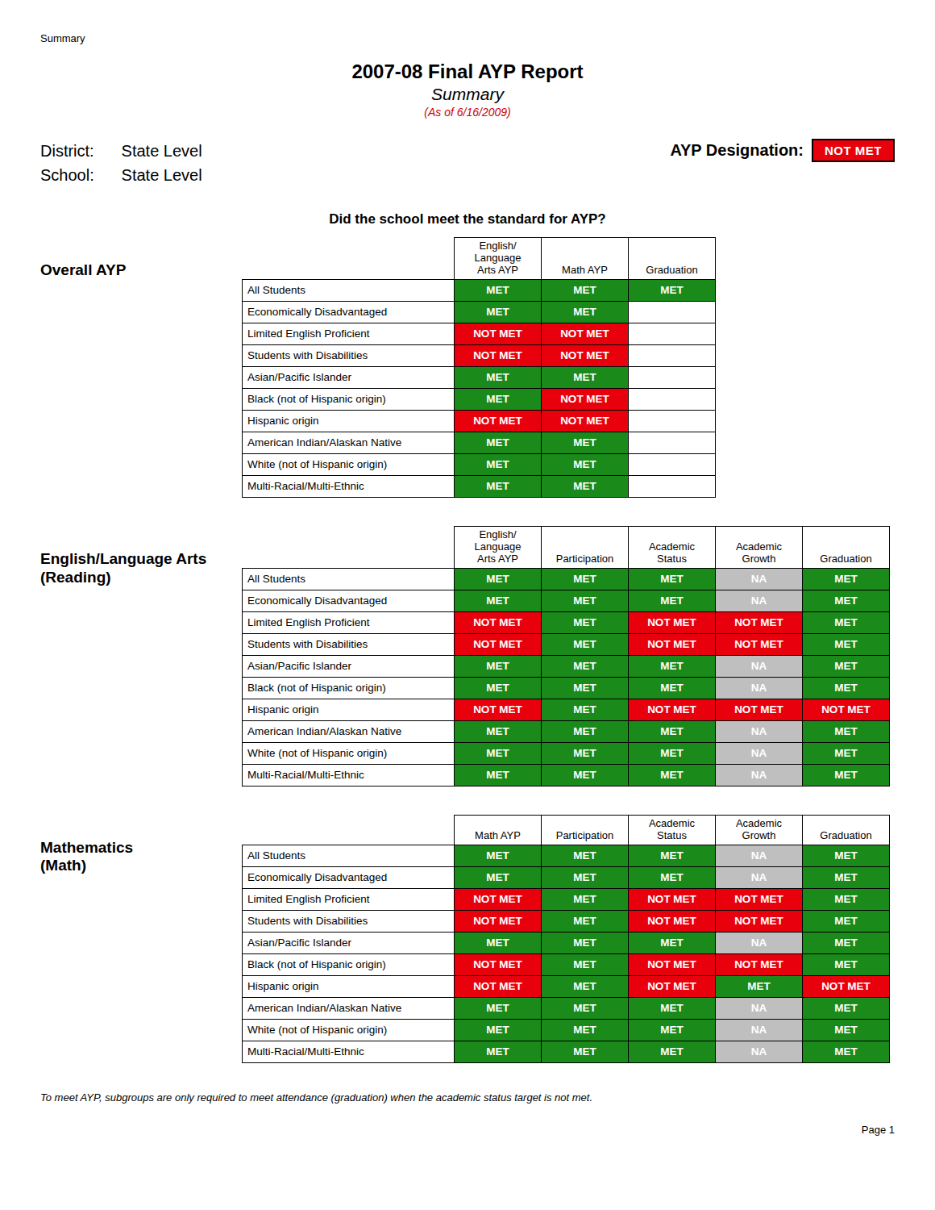Summary
2007-08 Final AYP Report
Summary
(As of 6/16/2009)
District: State Level
School: State Level
AYP Designation: NOT MET
Did the school meet the standard for AYP?
Overall AYP
| | English/ Language Arts AYP | Math AYP | Graduation |
| --- | --- | --- | --- |
| All Students | MET | MET | MET |
| Economically Disadvantaged | MET | MET | |
| Limited English Proficient | NOT MET | NOT MET | |
| Students with Disabilities | NOT MET | NOT MET | |
| Asian/Pacific Islander | MET | MET | |
| Black (not of Hispanic origin) | MET | NOT MET | |
| Hispanic origin | NOT MET | NOT MET | |
| American Indian/Alaskan Native | MET | MET | |
| White (not of Hispanic origin) | MET | MET | |
| Multi-Racial/Multi-Ethnic | MET | MET | |
English/Language Arts
(Reading)
| | English/ Language Arts AYP | Participation | Academic Status | Academic Growth | Graduation |
| --- | --- | --- | --- | --- | --- |
| All Students | MET | MET | MET | NA | MET |
| Economically Disadvantaged | MET | MET | MET | NA | MET |
| Limited English Proficient | NOT MET | MET | NOT MET | NOT MET | MET |
| Students with Disabilities | NOT MET | MET | NOT MET | NOT MET | MET |
| Asian/Pacific Islander | MET | MET | MET | NA | MET |
| Black (not of Hispanic origin) | MET | MET | MET | NA | MET |
| Hispanic origin | NOT MET | MET | NOT MET | NOT MET | NOT MET |
| American Indian/Alaskan Native | MET | MET | MET | NA | MET |
| White (not of Hispanic origin) | MET | MET | MET | NA | MET |
| Multi-Racial/Multi-Ethnic | MET | MET | MET | NA | MET |
Mathematics
(Math)
| | Math AYP | Participation | Academic Status | Academic Growth | Graduation |
| --- | --- | --- | --- | --- | --- |
| All Students | MET | MET | MET | NA | MET |
| Economically Disadvantaged | MET | MET | MET | NA | MET |
| Limited English Proficient | NOT MET | MET | NOT MET | NOT MET | MET |
| Students with Disabilities | NOT MET | MET | NOT MET | NOT MET | MET |
| Asian/Pacific Islander | MET | MET | MET | NA | MET |
| Black (not of Hispanic origin) | NOT MET | MET | NOT MET | NOT MET | MET |
| Hispanic origin | NOT MET | MET | NOT MET | MET | NOT MET |
| American Indian/Alaskan Native | MET | MET | MET | NA | MET |
| White (not of Hispanic origin) | MET | MET | MET | NA | MET |
| Multi-Racial/Multi-Ethnic | MET | MET | MET | NA | MET |
To meet AYP, subgroups are only required to meet attendance (graduation) when the academic status target is not met.
Page 1